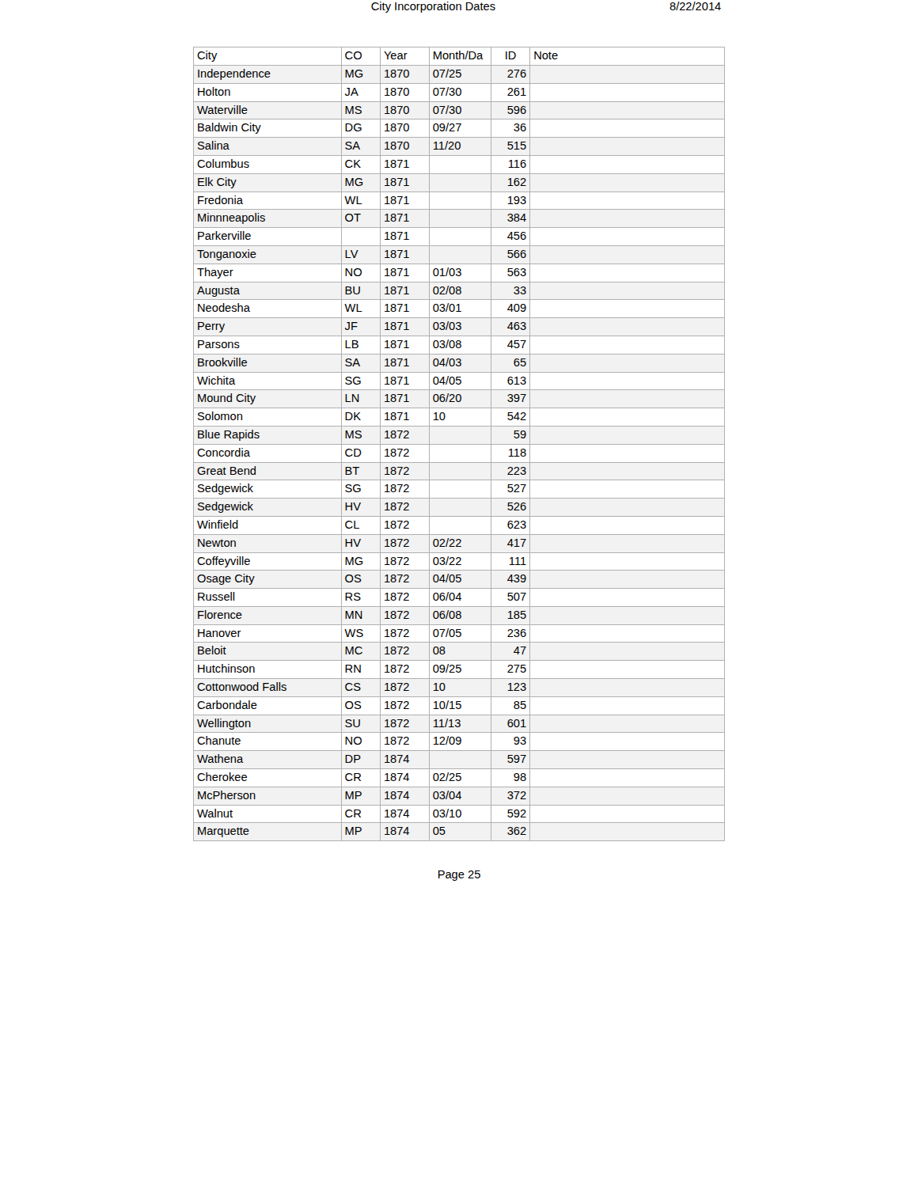City Incorporation Dates
8/22/2014
| City | CO | Year | Month/Da | ID | Note |
| --- | --- | --- | --- | --- | --- |
| Independence | MG | 1870 | 07/25 | 276 | |
| Holton | JA | 1870 | 07/30 | 261 | |
| Waterville | MS | 1870 | 07/30 | 596 | |
| Baldwin City | DG | 1870 | 09/27 | 36 | |
| Salina | SA | 1870 | 11/20 | 515 | |
| Columbus | CK | 1871 | | 116 | |
| Elk City | MG | 1871 | | 162 | |
| Fredonia | WL | 1871 | | 193 | |
| Minnneapolis | OT | 1871 | | 384 | |
| Parkerville | | 1871 | | 456 | |
| Tonganoxie | LV | 1871 | | 566 | |
| Thayer | NO | 1871 | 01/03 | 563 | |
| Augusta | BU | 1871 | 02/08 | 33 | |
| Neodesha | WL | 1871 | 03/01 | 409 | |
| Perry | JF | 1871 | 03/03 | 463 | |
| Parsons | LB | 1871 | 03/08 | 457 | |
| Brookville | SA | 1871 | 04/03 | 65 | |
| Wichita | SG | 1871 | 04/05 | 613 | |
| Mound City | LN | 1871 | 06/20 | 397 | |
| Solomon | DK | 1871 | 10 | 542 | |
| Blue Rapids | MS | 1872 | | 59 | |
| Concordia | CD | 1872 | | 118 | |
| Great Bend | BT | 1872 | | 223 | |
| Sedgewick | SG | 1872 | | 527 | |
| Sedgewick | HV | 1872 | | 526 | |
| Winfield | CL | 1872 | | 623 | |
| Newton | HV | 1872 | 02/22 | 417 | |
| Coffeyville | MG | 1872 | 03/22 | 111 | |
| Osage City | OS | 1872 | 04/05 | 439 | |
| Russell | RS | 1872 | 06/04 | 507 | |
| Florence | MN | 1872 | 06/08 | 185 | |
| Hanover | WS | 1872 | 07/05 | 236 | |
| Beloit | MC | 1872 | 08 | 47 | |
| Hutchinson | RN | 1872 | 09/25 | 275 | |
| Cottonwood Falls | CS | 1872 | 10 | 123 | |
| Carbondale | OS | 1872 | 10/15 | 85 | |
| Wellington | SU | 1872 | 11/13 | 601 | |
| Chanute | NO | 1872 | 12/09 | 93 | |
| Wathena | DP | 1874 | | 597 | |
| Cherokee | CR | 1874 | 02/25 | 98 | |
| McPherson | MP | 1874 | 03/04 | 372 | |
| Walnut | CR | 1874 | 03/10 | 592 | |
| Marquette | MP | 1874 | 05 | 362 | |
Page 25